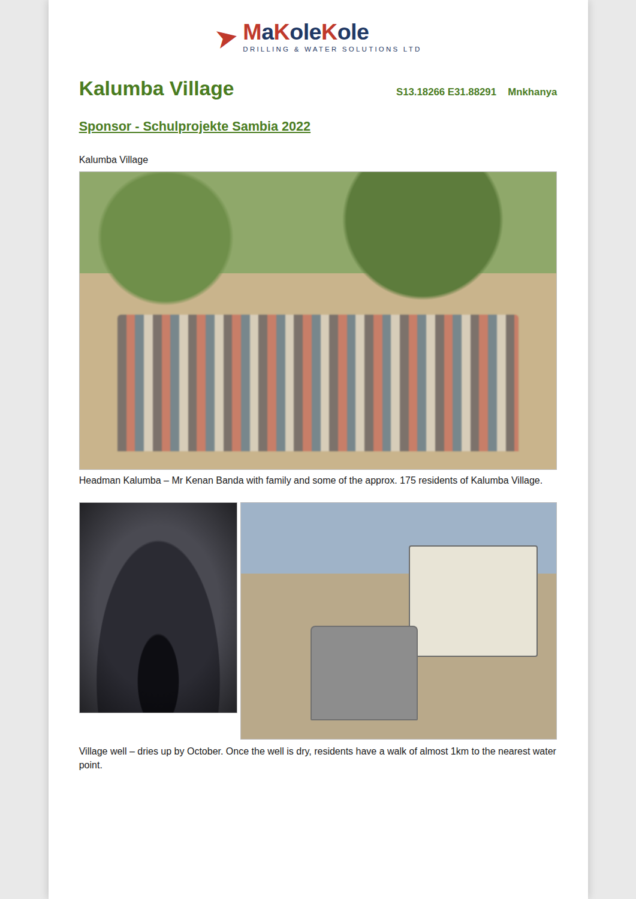➤ MaKoleKole
Drilling & Water Solutions Ltd
Kalumba Village S13.18266 E31.88291 Mnkhanya
Sponsor - Schulprojekte Sambia 2022
Kalumba Village
Headman Kalumba – Mr Kenan Banda with family and some of the approx. 175 residents of Kalumba Village.
Village well – dries up by October. Once the well is dry, residents have a walk of almost 1km to the nearest water point.